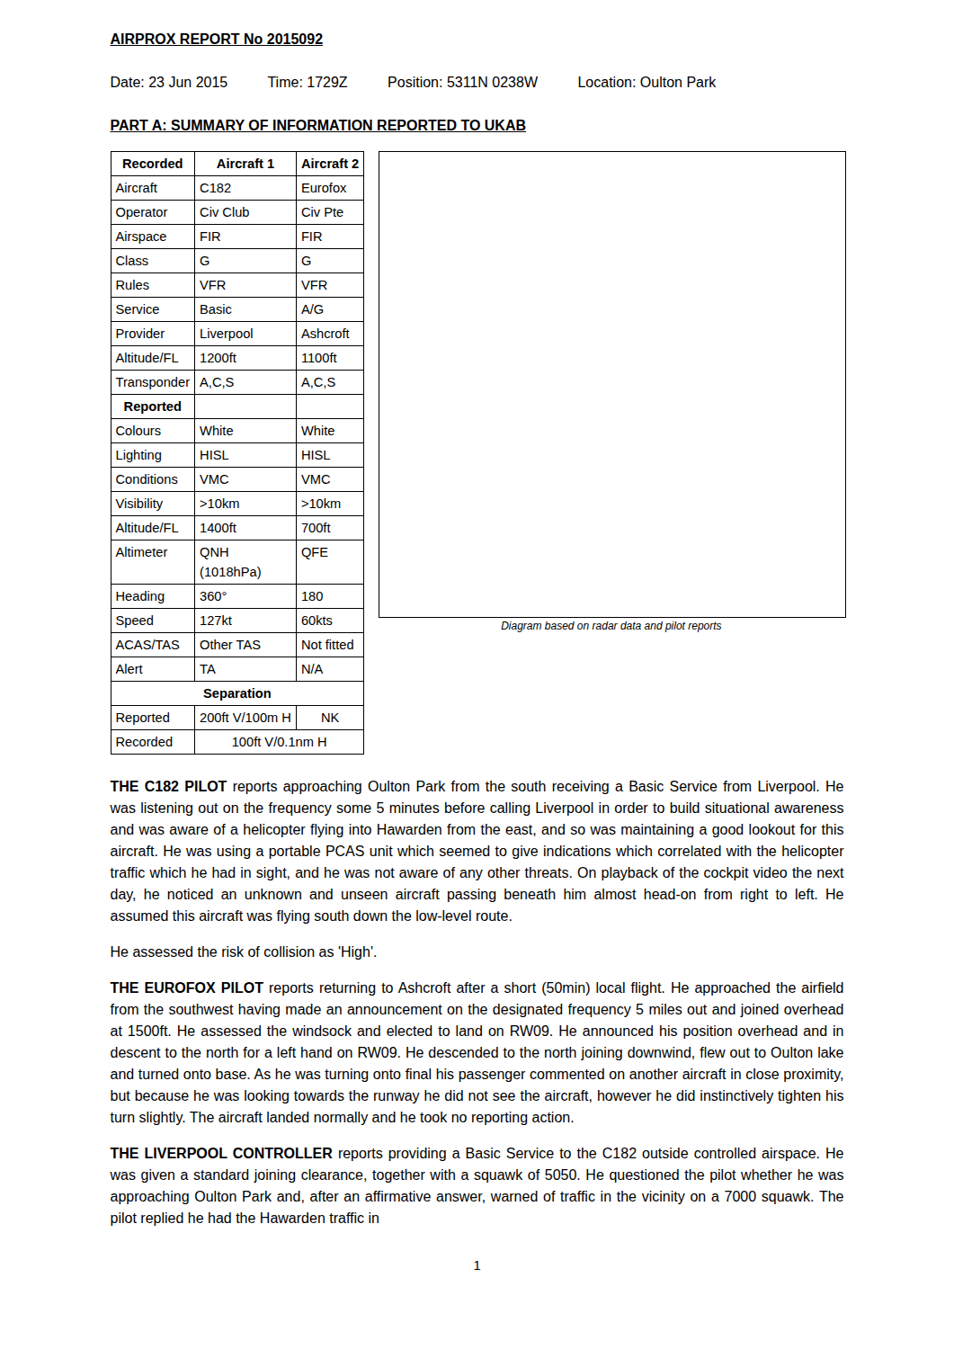AIRPROX REPORT No 2015092
Date: 23 Jun 2015 Time: 1729Z Position: 5311N 0238W Location: Oulton Park
PART A: SUMMARY OF INFORMATION REPORTED TO UKAB
| Recorded | Aircraft 1 | Aircraft 2 |
| --- | --- | --- |
| Aircraft | C182 | Eurofox |
| Operator | Civ Club | Civ Pte |
| Airspace | FIR | FIR |
| Class | G | G |
| Rules | VFR | VFR |
| Service | Basic | A/G |
| Provider | Liverpool | Ashcroft |
| Altitude/FL | 1200ft | 1100ft |
| Transponder | A,C,S | A,C,S |
| Reported | | |
| Colours | White | White |
| Lighting | HISL | HISL |
| Conditions | VMC | VMC |
| Visibility | >10km | >10km |
| Altitude/FL | 1400ft | 700ft |
| Altimeter | QNH (1018hPa) | QFE |
| Heading | 360° | 180 |
| Speed | 127kt | 60kts |
| ACAS/TAS | Other TAS | Not fitted |
| Alert | TA | N/A |
| Separation |
| Reported | 200ft V/100m H | NK |
| Recorded | 100ft V/0.1nm H |
Diagram based on radar data and pilot reports
THE C182 PILOT reports approaching Oulton Park from the south receiving a Basic Service from Liverpool. He was listening out on the frequency some 5 minutes before calling Liverpool in order to build situational awareness and was aware of a helicopter flying into Hawarden from the east, and so was maintaining a good lookout for this aircraft. He was using a portable PCAS unit which seemed to give indications which correlated with the helicopter traffic which he had in sight, and he was not aware of any other threats. On playback of the cockpit video the next day, he noticed an unknown and unseen aircraft passing beneath him almost head-on from right to left. He assumed this aircraft was flying south down the low-level route.
He assessed the risk of collision as 'High'.
THE EUROFOX PILOT reports returning to Ashcroft after a short (50min) local flight. He approached the airfield from the southwest having made an announcement on the designated frequency 5 miles out and joined overhead at 1500ft. He assessed the windsock and elected to land on RW09. He announced his position overhead and in descent to the north for a left hand on RW09. He descended to the north joining downwind, flew out to Oulton lake and turned onto base. As he was turning onto final his passenger commented on another aircraft in close proximity, but because he was looking towards the runway he did not see the aircraft, however he did instinctively tighten his turn slightly. The aircraft landed normally and he took no reporting action.
THE LIVERPOOL CONTROLLER reports providing a Basic Service to the C182 outside controlled airspace. He was given a standard joining clearance, together with a squawk of 5050. He questioned the pilot whether he was approaching Oulton Park and, after an affirmative answer, warned of traffic in the vicinity on a 7000 squawk. The pilot replied he had the Hawarden traffic in
1